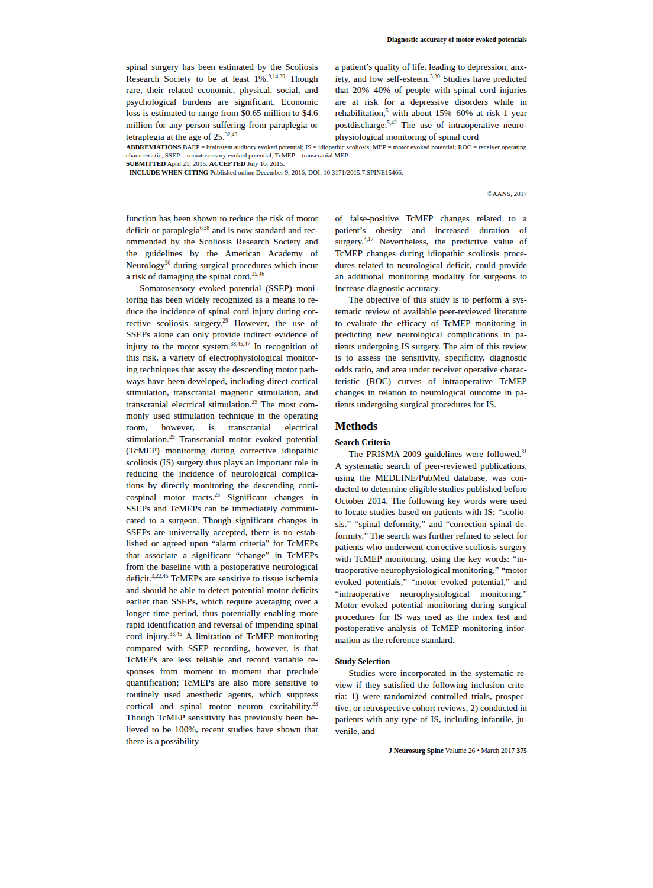Diagnostic accuracy of motor evoked potentials
spinal surgery has been estimated by the Scoliosis Research Society to be at least 1%.9,14,39 Though rare, their related economic, physical, social, and psychological burdens are significant. Economic loss is estimated to range from $0.65 million to $4.6 million for any person suffering from paraplegia or tetraplegia at the age of 25.32,43
a patient’s quality of life, leading to depression, anxiety, and low self-esteem.5,30 Studies have predicted that 20%–40% of people with spinal cord injuries are at risk for a depressive disorders while in rehabilitation,5 with about 15%–60% at risk 1 year postdischarge.5,42 The use of intraoperative neurophysiological monitoring of spinal cord
ABBREVIATIONS BAEP = brainstem auditory evoked potential; IS = idiopathic scoliosis; MEP = motor evoked potential; ROC = receiver operating characteristic; SSEP = somatosensory evoked potential; TcMEP = transcranial MEP.
SUBMITTED April 21, 2015. ACCEPTED July 16, 2015.
INCLUDE WHEN CITING Published online December 9, 2016; DOI: 10.3171/2015.7.SPINE15466.
©AANS, 2017
function has been shown to reduce the risk of motor deficit or paraplegia6,38 and is now standard and recommended by the Scoliosis Research Society and the guidelines by the American Academy of Neurology36 during surgical procedures which incur a risk of damaging the spinal cord.35,46
Somatosensory evoked potential (SSEP) monitoring has been widely recognized as a means to reduce the incidence of spinal cord injury during corrective scoliosis surgery.29 However, the use of SSEPs alone can only provide indirect evidence of injury to the motor system.38,45,47 In recognition of this risk, a variety of electrophysiological monitoring techniques that assay the descending motor pathways have been developed, including direct cortical stimulation, transcranial magnetic stimulation, and transcranial electrical stimulation.29 The most commonly used stimulation technique in the operating room, however, is transcranial electrical stimulation.29 Transcranial motor evoked potential (TcMEP) monitoring during corrective idiopathic scoliosis (IS) surgery thus plays an important role in reducing the incidence of neurological complications by directly monitoring the descending corticospinal motor tracts.23 Significant changes in SSEPs and TcMEPs can be immediately communicated to a surgeon. Though significant changes in SSEPs are universally accepted, there is no established or agreed upon “alarm criteria” for TcMEPs that associate a significant “change” in TcMEPs from the baseline with a postoperative neurological deficit.3,22,45 TcMEPs are sensitive to tissue ischemia and should be able to detect potential motor deficits earlier than SSEPs, which require averaging over a longer time period, thus potentially enabling more rapid identification and reversal of impending spinal cord injury.33,45 A limitation of TcMEP monitoring compared with SSEP recording, however, is that TcMEPs are less reliable and record variable responses from moment to moment that preclude quantification; TcMEPs are also more sensitive to routinely used anesthetic agents, which suppress cortical and spinal motor neuron excitability.23 Though TcMEP sensitivity has previously been believed to be 100%, recent studies have shown that there is a possibility
of false-positive TcMEP changes related to a patient’s obesity and increased duration of surgery.4,17 Nevertheless, the predictive value of TcMEP changes during idiopathic scoliosis procedures related to neurological deficit, could provide an additional monitoring modality for surgeons to increase diagnostic accuracy.
The objective of this study is to perform a systematic review of available peer-reviewed literature to evaluate the efficacy of TcMEP monitoring in predicting new neurological complications in patients undergoing IS surgery. The aim of this review is to assess the sensitivity, specificity, diagnostic odds ratio, and area under receiver operative characteristic (ROC) curves of intraoperative TcMEP changes in relation to neurological outcome in patients undergoing surgical procedures for IS.
Methods
Search Criteria
The PRISMA 2009 guidelines were followed.31 A systematic search of peer-reviewed publications, using the MEDLINE/PubMed database, was conducted to determine eligible studies published before October 2014. The following key words were used to locate studies based on patients with IS: “scoliosis,” “spinal deformity,” and “correction spinal deformity.” The search was further refined to select for patients who underwent corrective scoliosis surgery with TcMEP monitoring, using the key words: “intraoperative neurophysiological monitoring,” “motor evoked potentials,” “motor evoked potential,” and “intraoperative neurophysiological monitoring.” Motor evoked potential monitoring during surgical procedures for IS was used as the index test and postoperative analysis of TcMEP monitoring information as the reference standard.
Study Selection
Studies were incorporated in the systematic review if they satisfied the following inclusion criteria: 1) were randomized controlled trials, prospective, or retrospective cohort reviews, 2) conducted in patients with any type of IS, including infantile, juvenile, and
J Neurosurg Spine Volume 26 • March 2017 375